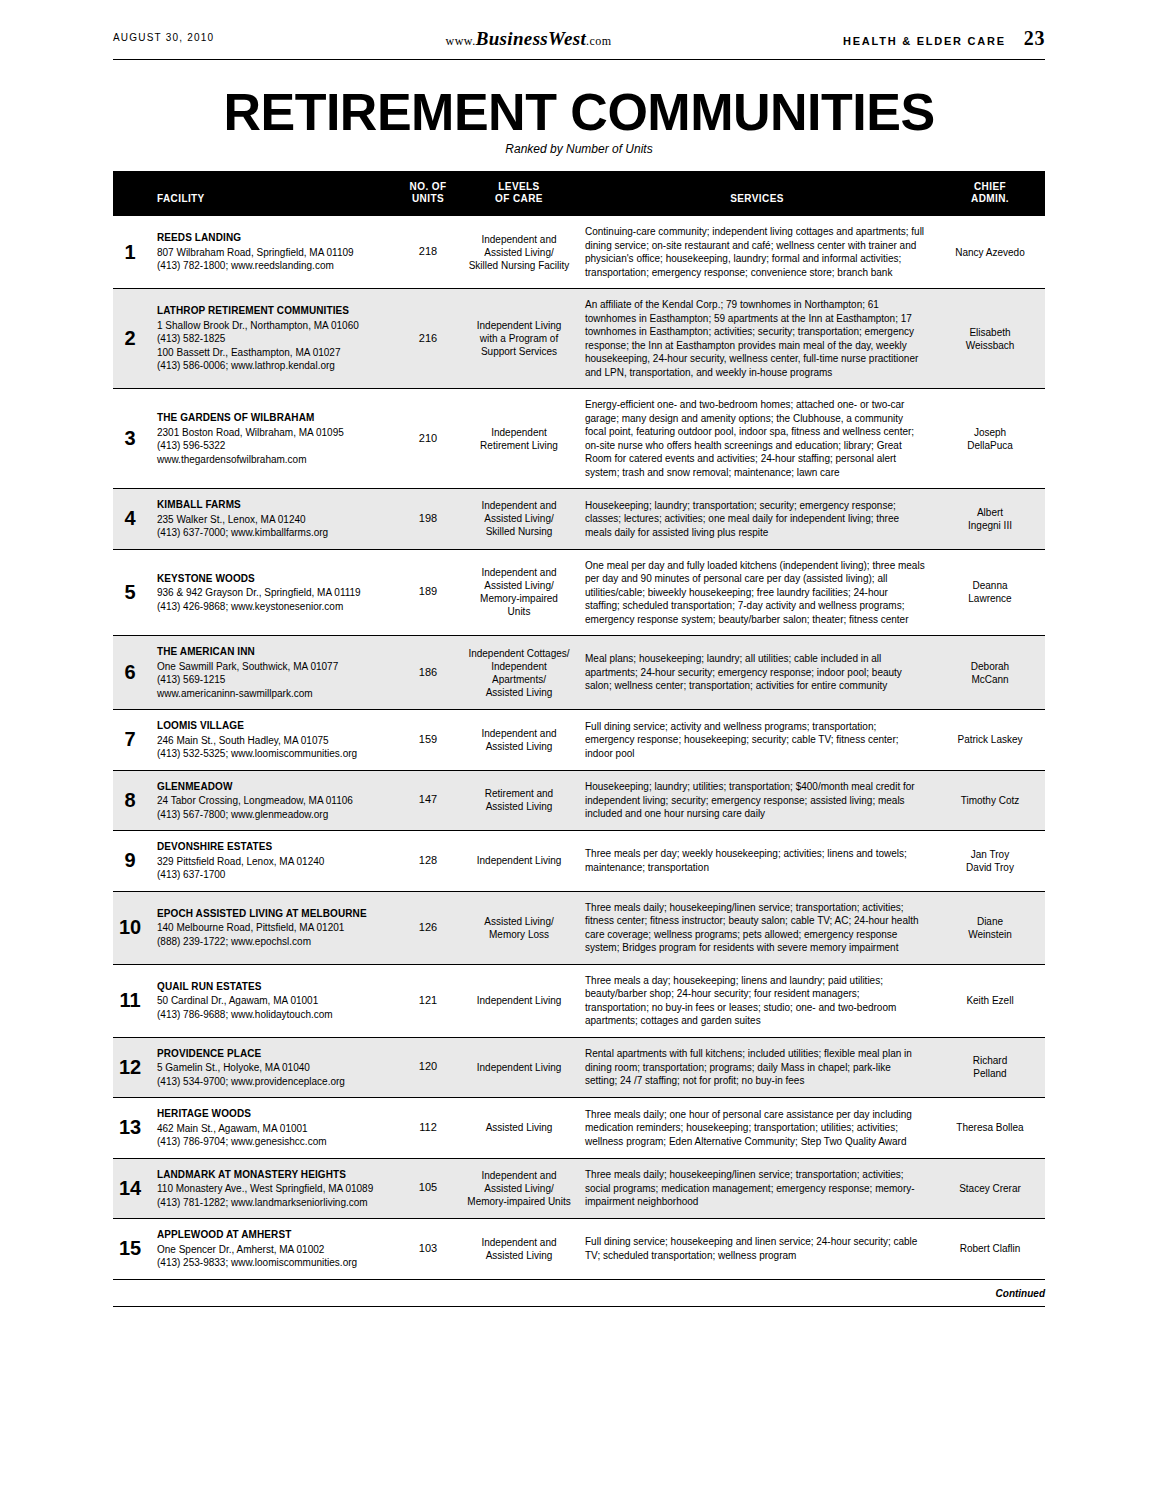August 30, 2010
www. BusinessWest.com
Health & Elder Care
23
RETIREMENT COMMUNITIES
Ranked by Number of Units
| | Facility | No. of Units | Levels of Care | Services | Chief Admin. |
| --- | --- | --- | --- | --- | --- |
| 1 | Reeds Landing 807 Wilbraham Road, Springfield, MA 01109 (413) 782-1800; www.reedslanding.com | 218 | Independent and Assisted Living/ Skilled Nursing Facility | Continuing-care community; independent living cottages and apartments; full dining service; on-site restaurant and café; wellness center with trainer and physician's office; housekeeping, laundry; formal and informal activities; transportation; emergency response; convenience store; branch bank | Nancy Azevedo |
| 2 | Lathrop Retirement Communities 1 Shallow Brook Dr., Northampton, MA 01060 (413) 582-1825 100 Bassett Dr., Easthampton, MA 01027 (413) 586-0006; www.lathrop.kendal.org | 216 | Independent Living with a Program of Support Services | An affiliate of the Kendal Corp.; 79 townhomes in Northampton; 61 townhomes in Easthampton; 59 apartments at the Inn at Easthampton; 17 townhomes in Easthampton; activities; security; transportation; emergency response; the Inn at Easthampton provides main meal of the day, weekly housekeeping, 24-hour security, wellness center, full-time nurse practitioner and LPN, transportation, and weekly in-house programs | Elisabeth Weissbach |
| 3 | The Gardens of Wilbraham 2301 Boston Road, Wilbraham, MA 01095 (413) 596-5322 www.thegardensofwilbraham.com | 210 | Independent Retirement Living | Energy-efficient one- and two-bedroom homes; attached one- or two-car garage; many design and amenity options; the Clubhouse, a community focal point, featuring outdoor pool, indoor spa, fitness and wellness center; on-site nurse who offers health screenings and education; library; Great Room for catered events and activities; 24-hour staffing; personal alert system; trash and snow removal; maintenance; lawn care | Joseph DellaPuca |
| 4 | Kimball Farms 235 Walker St., Lenox, MA 01240 (413) 637-7000; www.kimballfarms.org | 198 | Independent and Assisted Living/ Skilled Nursing | Housekeeping; laundry; transportation; security; emergency response; classes; lectures; activities; one meal daily for independent living; three meals daily for assisted living plus respite | Albert Ingegni III |
| 5 | Keystone Woods 936 & 942 Grayson Dr., Springfield, MA 01119 (413) 426-9868; www.keystonesenior.com | 189 | Independent and Assisted Living/ Memory-impaired Units | One meal per day and fully loaded kitchens (independent living); three meals per day and 90 minutes of personal care per day (assisted living); all utilities/cable; biweekly housekeeping; free laundry facilities; 24-hour staffing; scheduled transportation; 7-day activity and wellness programs; emergency response system; beauty/barber salon; theater; fitness center | Deanna Lawrence |
| 6 | The American Inn One Sawmill Park, Southwick, MA 01077 (413) 569-1215 www.americaninn-sawmillpark.com | 186 | Independent Cottages/ Independent Apartments/ Assisted Living | Meal plans; housekeeping; laundry; all utilities; cable included in all apartments; 24-hour security; emergency response; indoor pool; beauty salon; wellness center; transportation; activities for entire community | Deborah McCann |
| 7 | Loomis Village 246 Main St., South Hadley, MA 01075 (413) 532-5325; www.loomiscommunities.org | 159 | Independent and Assisted Living | Full dining service; activity and wellness programs; transportation; emergency response; housekeeping; security; cable TV; fitness center; indoor pool | Patrick Laskey |
| 8 | Glenmeadow 24 Tabor Crossing, Longmeadow, MA 01106 (413) 567-7800; www.glenmeadow.org | 147 | Retirement and Assisted Living | Housekeeping; laundry; utilities; transportation; $400/month meal credit for independent living; security; emergency response; assisted living; meals included and one hour nursing care daily | Timothy Cotz |
| 9 | Devonshire Estates 329 Pittsfield Road, Lenox, MA 01240 (413) 637-1700 | 128 | Independent Living | Three meals per day; weekly housekeeping; activities; linens and towels; maintenance; transportation | Jan Troy David Troy |
| 10 | Epoch Assisted Living at Melbourne 140 Melbourne Road, Pittsfield, MA 01201 (888) 239-1722; www.epochsl.com | 126 | Assisted Living/ Memory Loss | Three meals daily; housekeeping/linen service; transportation; activities; fitness center; fitness instructor; beauty salon; cable TV; AC; 24-hour health care coverage; wellness programs; pets allowed; emergency response system; Bridges program for residents with severe memory impairment | Diane Weinstein |
| 11 | Quail Run Estates 50 Cardinal Dr., Agawam, MA 01001 (413) 786-9688; www.holidaytouch.com | 121 | Independent Living | Three meals a day; housekeeping; linens and laundry; paid utilities; beauty/barber shop; 24-hour security; four resident managers; transportation; no buy-in fees or leases; studio; one- and two-bedroom apartments; cottages and garden suites | Keith Ezell |
| 12 | Providence Place 5 Gamelin St., Holyoke, MA 01040 (413) 534-9700; www.providenceplace.org | 120 | Independent Living | Rental apartments with full kitchens; included utilities; flexible meal plan in dining room; transportation; programs; daily Mass in chapel; park-like setting; 24 /7 staffing; not for profit; no buy-in fees | Richard Pelland |
| 13 | Heritage Woods 462 Main St., Agawam, MA 01001 (413) 786-9704; www.genesishcc.com | 112 | Assisted Living | Three meals daily; one hour of personal care assistance per day including medication reminders; housekeeping; transportation; utilities; activities; wellness program; Eden Alternative Community; Step Two Quality Award | Theresa Bollea |
| 14 | Landmark at Monastery Heights 110 Monastery Ave., West Springfield, MA 01089 (413) 781-1282; www.landmarkseniorliving.com | 105 | Independent and Assisted Living/ Memory-impaired Units | Three meals daily; housekeeping/linen service; transportation; activities; social programs; medication management; emergency response; memory-impairment neighborhood | Stacey Crerar |
| 15 | Applewood at Amherst One Spencer Dr., Amherst, MA 01002 (413) 253-9833; www.loomiscommunities.org | 103 | Independent and Assisted Living | Full dining service; housekeeping and linen service; 24-hour security; cable TV; scheduled transportation; wellness program | Robert Claflin |
Continued